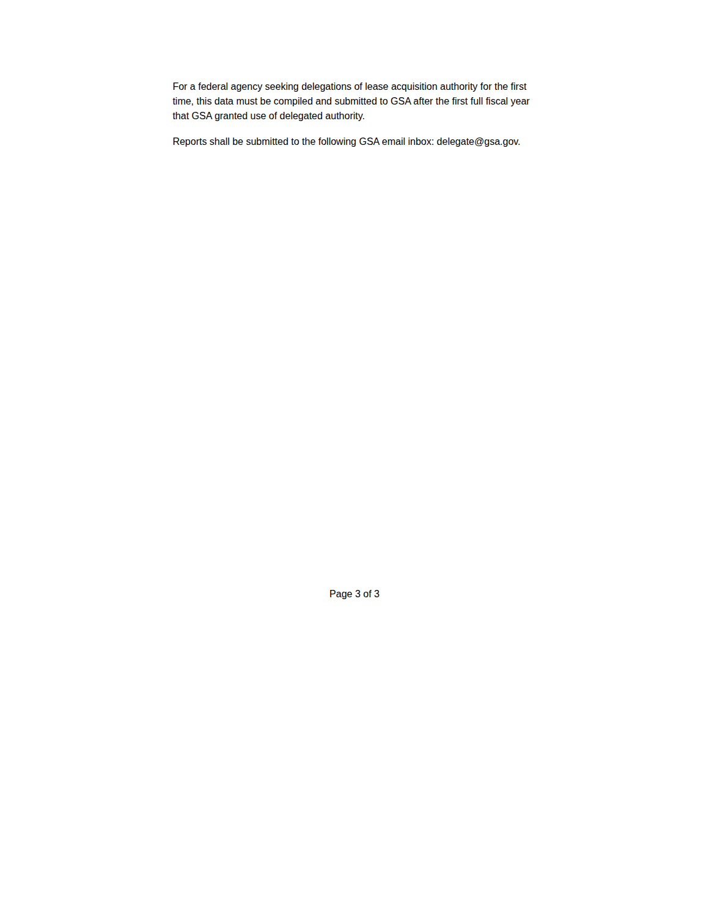For a federal agency seeking delegations of lease acquisition authority for the first time, this data must be compiled and submitted to GSA after the first full fiscal year that GSA granted use of delegated authority.
Reports shall be submitted to the following GSA email inbox: delegate@gsa.gov.
Page 3 of 3